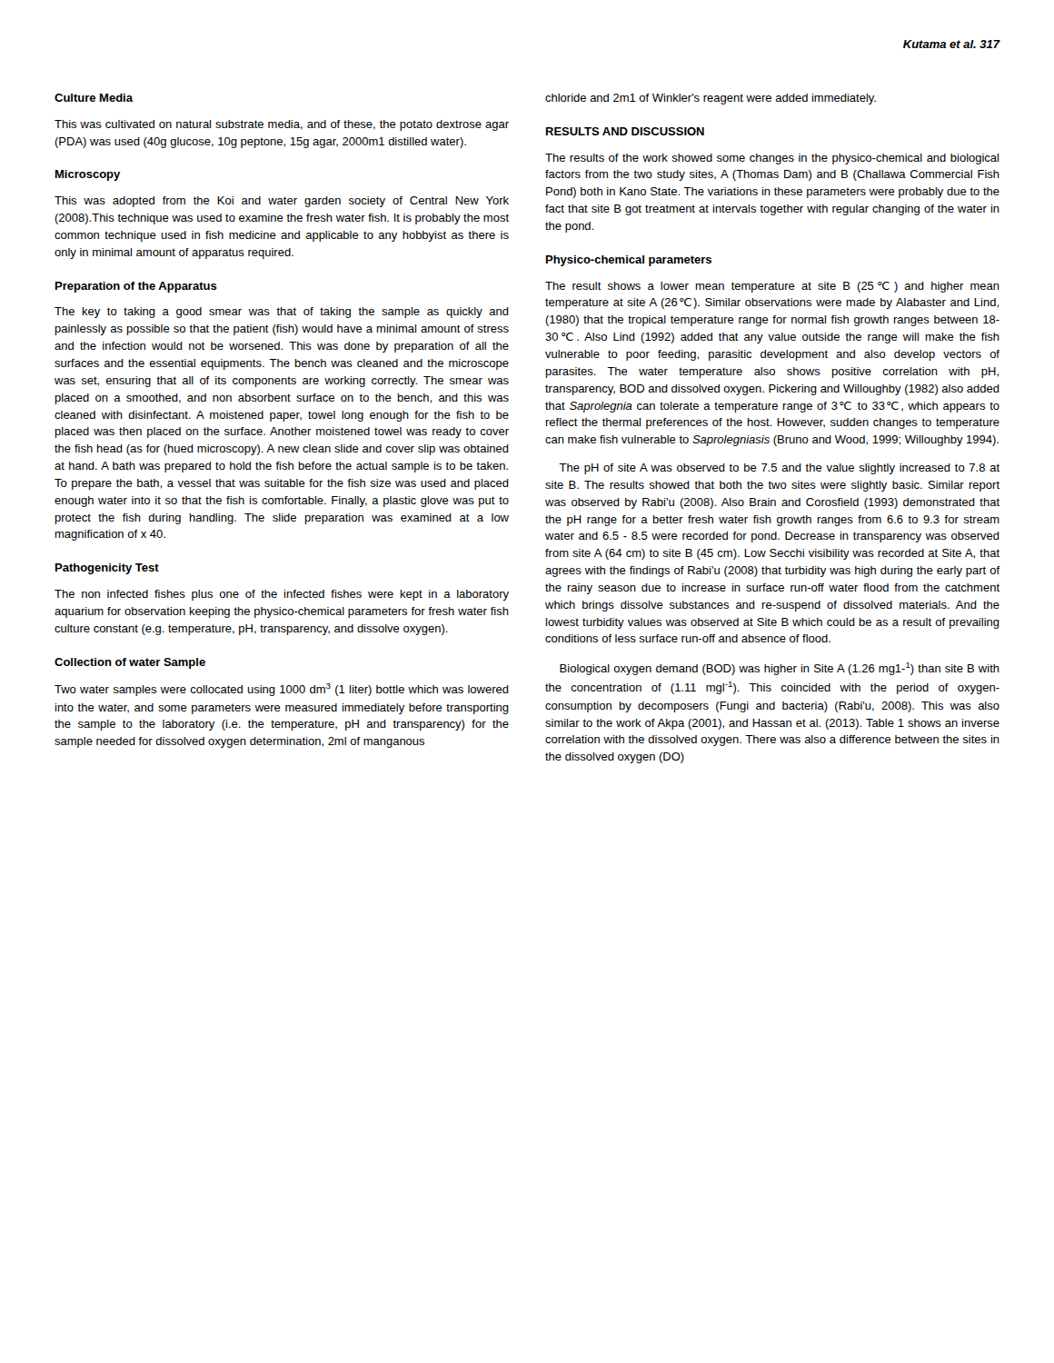Kutama et al. 317
Culture Media
This was cultivated on natural substrate media, and of these, the potato dextrose agar (PDA) was used (40g glucose, 10g peptone, 15g agar, 2000m1 distilled water).
Microscopy
This was adopted from the Koi and water garden society of Central New York (2008).This technique was used to examine the fresh water fish. It is probably the most common technique used in fish medicine and applicable to any hobbyist as there is only in minimal amount of apparatus required.
Preparation of the Apparatus
The key to taking a good smear was that of taking the sample as quickly and painlessly as possible so that the patient (fish) would have a minimal amount of stress and the infection would not be worsened. This was done by preparation of all the surfaces and the essential equipments. The bench was cleaned and the microscope was set, ensuring that all of its components are working correctly. The smear was placed on a smoothed, and non absorbent surface on to the bench, and this was cleaned with disinfectant. A moistened paper, towel long enough for the fish to be placed was then placed on the surface. Another moistened towel was ready to cover the fish head (as for (hued microscopy). A new clean slide and cover slip was obtained at hand. A bath was prepared to hold the fish before the actual sample is to be taken. To prepare the bath, a vessel that was suitable for the fish size was used and placed enough water into it so that the fish is comfortable. Finally, a plastic glove was put to protect the fish during handling. The slide preparation was examined at a low magnification of x 40.
Pathogenicity Test
The non infected fishes plus one of the infected fishes were kept in a laboratory aquarium for observation keeping the physico-chemical parameters for fresh water fish culture constant (e.g. temperature, pH, transparency, and dissolve oxygen).
Collection of water Sample
Two water samples were collocated using 1000 dm3 (1 liter) bottle which was lowered into the water, and some parameters were measured immediately before transporting the sample to the laboratory (i.e. the temperature, pH and transparency) for the sample needed for dissolved oxygen determination, 2ml of manganous
chloride and 2m1 of Winkler's reagent were added immediately.
RESULTS AND DISCUSSION
The results of the work showed some changes in the physico-chemical and biological factors from the two study sites, A (Thomas Dam) and B (Challawa Commercial Fish Pond) both in Kano State. The variations in these parameters were probably due to the fact that site B got treatment at intervals together with regular changing of the water in the pond.
Physico-chemical parameters
The result shows a lower mean temperature at site B (25℃) and higher mean temperature at site A (26℃). Similar observations were made by Alabaster and Lind, (1980) that the tropical temperature range for normal fish growth ranges between 18-30℃. Also Lind (1992) added that any value outside the range will make the fish vulnerable to poor feeding, parasitic development and also develop vectors of parasites. The water temperature also shows positive correlation with pH, transparency, BOD and dissolved oxygen. Pickering and Willoughby (1982) also added that Saprolegnia can tolerate a temperature range of 3℃ to 33℃, which appears to reflect the thermal preferences of the host. However, sudden changes to temperature can make fish vulnerable to Saprolegniasis (Bruno and Wood, 1999; Willoughby 1994).
The pH of site A was observed to be 7.5 and the value slightly increased to 7.8 at site B. The results showed that both the two sites were slightly basic. Similar report was observed by Rabi'u (2008). Also Brain and Corosfield (1993) demonstrated that the pH range for a better fresh water fish growth ranges from 6.6 to 9.3 for stream water and 6.5 - 8.5 were recorded for pond. Decrease in transparency was observed from site A (64 cm) to site B (45 cm). Low Secchi visibility was recorded at Site A, that agrees with the findings of Rabi'u (2008) that turbidity was high during the early part of the rainy season due to increase in surface run-off water flood from the catchment which brings dissolve substances and re-suspend of dissolved materials. And the lowest turbidity values was observed at Site B which could be as a result of prevailing conditions of less surface run-off and absence of flood.
Biological oxygen demand (BOD) was higher in Site A (1.26 mg1-1) than site B with the concentration of (1.11 mgl-1). This coincided with the period of oxygen-consumption by decomposers (Fungi and bacteria) (Rabi'u, 2008). This was also similar to the work of Akpa (2001), and Hassan et al. (2013). Table 1 shows an inverse correlation with the dissolved oxygen. There was also a difference between the sites in the dissolved oxygen (DO)